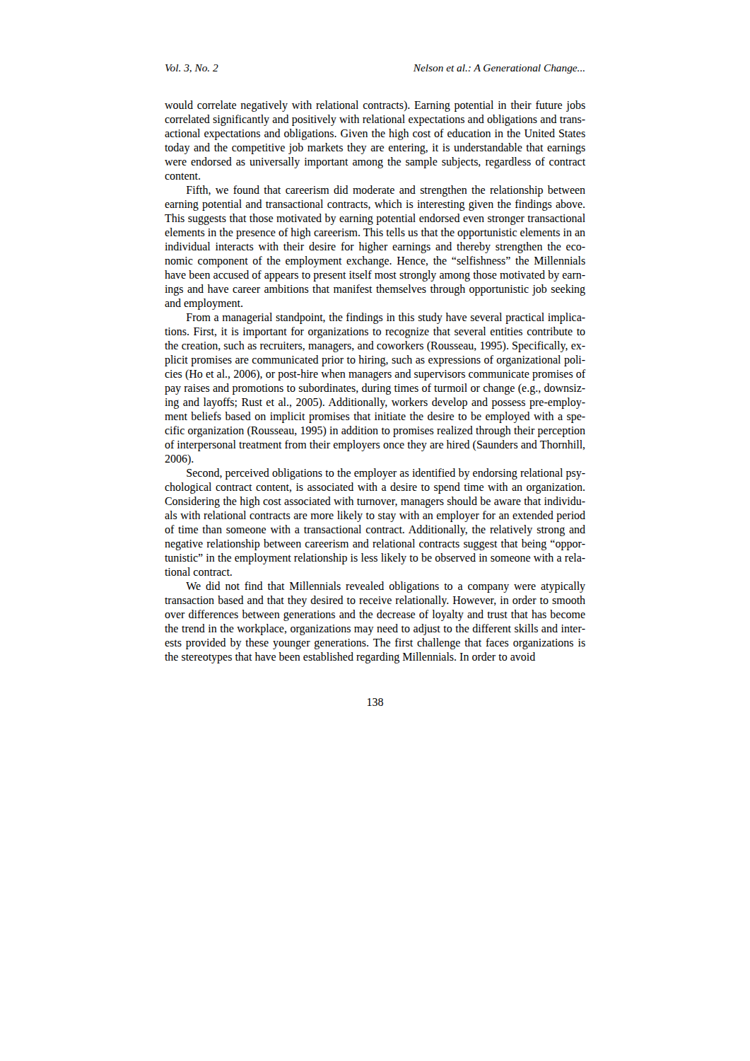Vol. 3, No. 2 Nelson et al.: A Generational Change...
would correlate negatively with relational contracts). Earning potential in their future jobs correlated significantly and positively with relational expectations and obligations and transactional expectations and obligations. Given the high cost of education in the United States today and the competitive job markets they are entering, it is understandable that earnings were endorsed as universally important among the sample subjects, regardless of contract content.
Fifth, we found that careerism did moderate and strengthen the relationship between earning potential and transactional contracts, which is interesting given the findings above. This suggests that those motivated by earning potential endorsed even stronger transactional elements in the presence of high careerism. This tells us that the opportunistic elements in an individual interacts with their desire for higher earnings and thereby strengthen the economic component of the employment exchange. Hence, the “selfishness” the Millennials have been accused of appears to present itself most strongly among those motivated by earnings and have career ambitions that manifest themselves through opportunistic job seeking and employment.
From a managerial standpoint, the findings in this study have several practical implications. First, it is important for organizations to recognize that several entities contribute to the creation, such as recruiters, managers, and coworkers (Rousseau, 1995). Specifically, explicit promises are communicated prior to hiring, such as expressions of organizational policies (Ho et al., 2006), or post-hire when managers and supervisors communicate promises of pay raises and promotions to subordinates, during times of turmoil or change (e.g., downsizing and layoffs; Rust et al., 2005). Additionally, workers develop and possess pre-employment beliefs based on implicit promises that initiate the desire to be employed with a specific organization (Rousseau, 1995) in addition to promises realized through their perception of interpersonal treatment from their employers once they are hired (Saunders and Thornhill, 2006).
Second, perceived obligations to the employer as identified by endorsing relational psychological contract content, is associated with a desire to spend time with an organization. Considering the high cost associated with turnover, managers should be aware that individuals with relational contracts are more likely to stay with an employer for an extended period of time than someone with a transactional contract. Additionally, the relatively strong and negative relationship between careerism and relational contracts suggest that being “opportunistic” in the employment relationship is less likely to be observed in someone with a relational contract.
We did not find that Millennials revealed obligations to a company were atypically transaction based and that they desired to receive relationally. However, in order to smooth over differences between generations and the decrease of loyalty and trust that has become the trend in the workplace, organizations may need to adjust to the different skills and interests provided by these younger generations. The first challenge that faces organizations is the stereotypes that have been established regarding Millennials. In order to avoid
138